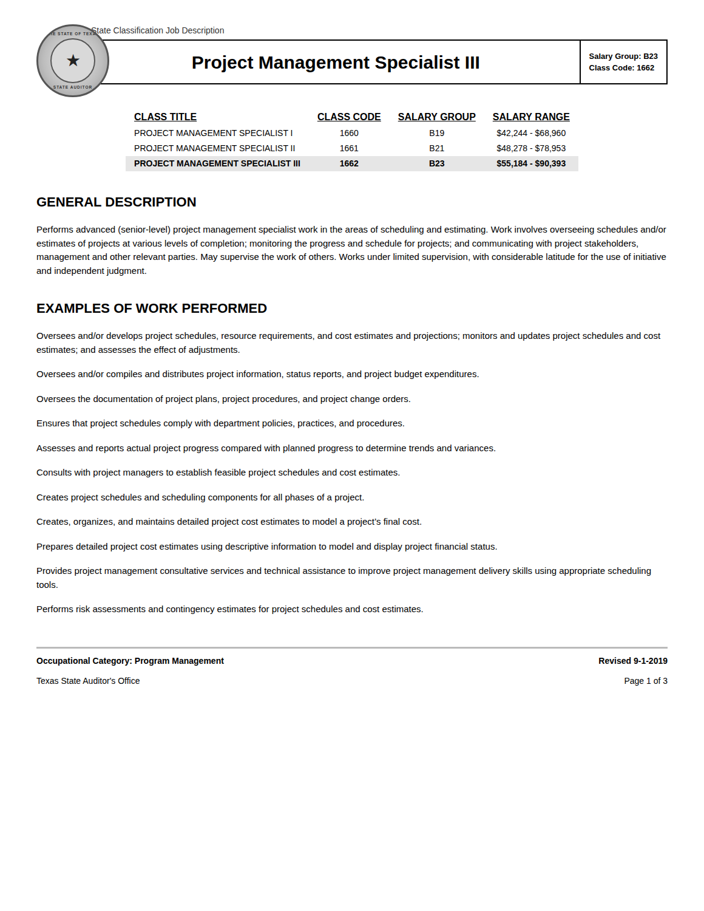THE STATE OF TEXAS
★
STATE AUDITOR
State Classification Job Description
Project Management Specialist III
Salary Group: B23 Class Code: 1662
| CLASS TITLE | CLASS CODE | SALARY GROUP | SALARY RANGE |
| --- | --- | --- | --- |
| PROJECT MANAGEMENT SPECIALIST I | 1660 | B19 | $42,244 - $68,960 |
| PROJECT MANAGEMENT SPECIALIST II | 1661 | B21 | $48,278 - $78,953 |
| PROJECT MANAGEMENT SPECIALIST III | 1662 | B23 | $55,184 - $90,393 |
GENERAL DESCRIPTION
Performs advanced (senior-level) project management specialist work in the areas of scheduling and estimating. Work involves overseeing schedules and/or estimates of projects at various levels of completion; monitoring the progress and schedule for projects; and communicating with project stakeholders, management and other relevant parties. May supervise the work of others. Works under limited supervision, with considerable latitude for the use of initiative and independent judgment.
EXAMPLES OF WORK PERFORMED
Oversees and/or develops project schedules, resource requirements, and cost estimates and projections; monitors and updates project schedules and cost estimates; and assesses the effect of adjustments.
Oversees and/or compiles and distributes project information, status reports, and project budget expenditures.
Oversees the documentation of project plans, project procedures, and project change orders.
Ensures that project schedules comply with department policies, practices, and procedures.
Assesses and reports actual project progress compared with planned progress to determine trends and variances.
Consults with project managers to establish feasible project schedules and cost estimates.
Creates project schedules and scheduling components for all phases of a project.
Creates, organizes, and maintains detailed project cost estimates to model a project’s final cost.
Prepares detailed project cost estimates using descriptive information to model and display project financial status.
Provides project management consultative services and technical assistance to improve project management delivery skills using appropriate scheduling tools.
Performs risk assessments and contingency estimates for project schedules and cost estimates.
Occupational Category: Program Management Revised 9-1-2019
Texas State Auditor's Office Page 1 of 3